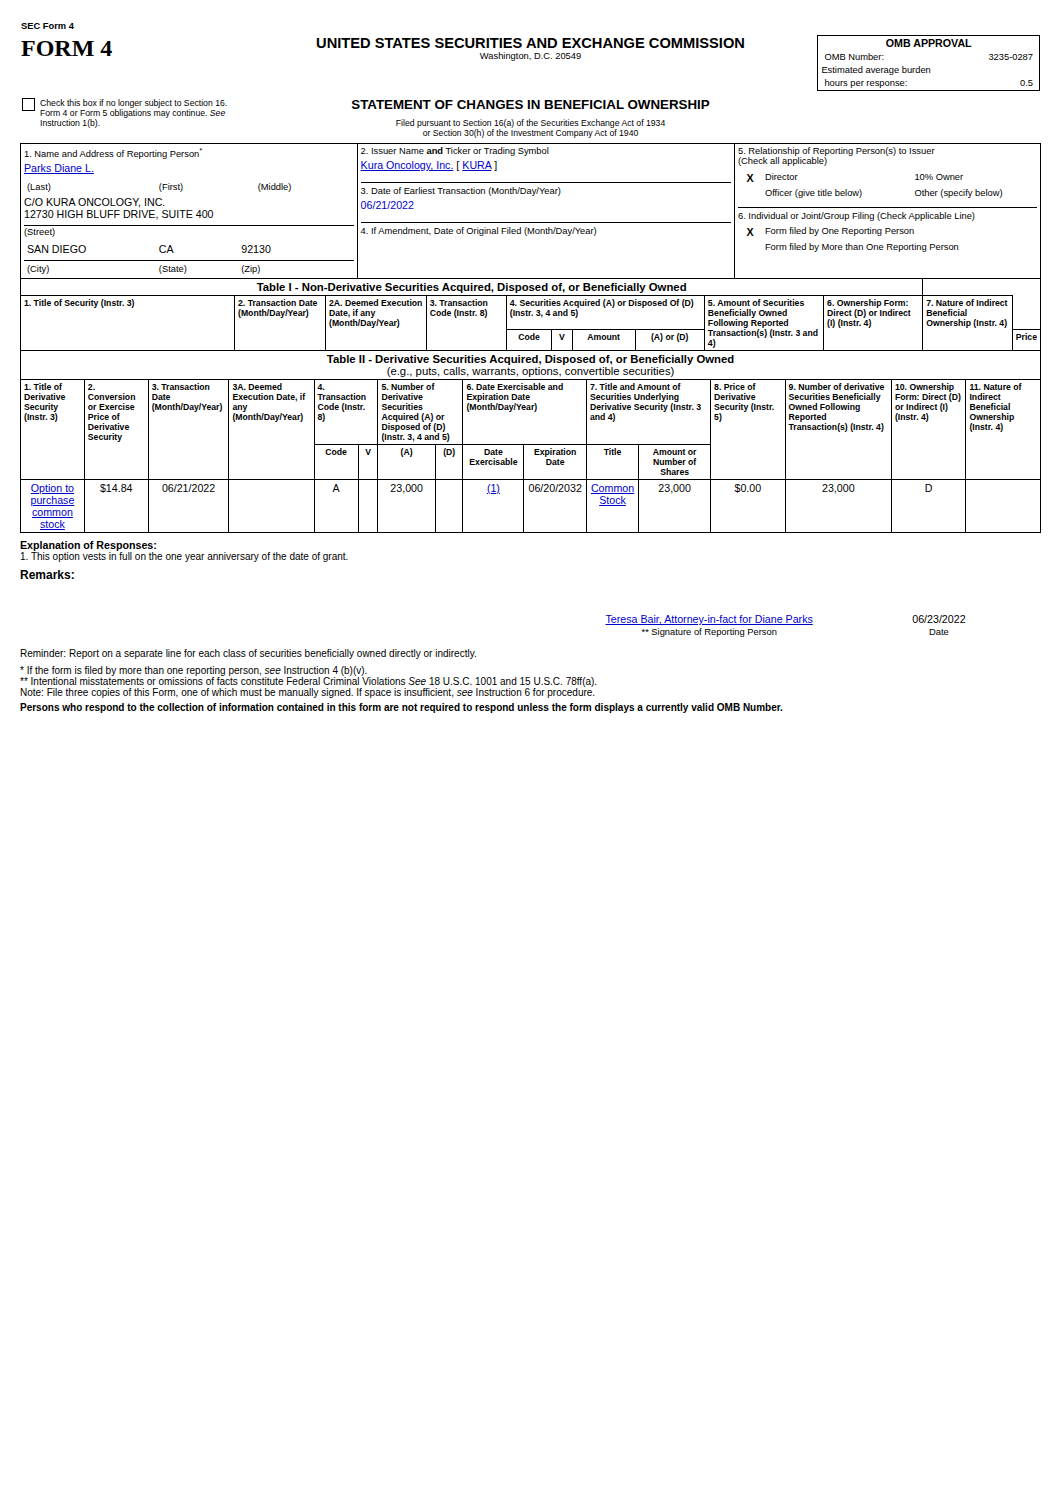| SEC Form 4 | | |
| FORM 4 | UNITED STATES SECURITIES AND EXCHANGE COMMISSION Washington, D.C. 20549 | / OMB APPROVAL / / / OMB Number: / 3235-0287 / / / Estimated average burden / / / hours per response: / 0.5 / / |
| / / Check this box if no longer subject to Section 16. Form 4 or Form 5 obligations may continue. See Instruction 1(b). / | STATEMENT OF CHANGES IN BENEFICIAL OWNERSHIP Filed pursuant to Section 16(a) of the Securities Exchange Act of 1934 or Section 30(h) of the Investment Company Act of 1940 | |
| 1. Name and Address of Reporting Person * Parks Diane L. / (Last) / (First) / (Middle) / C/O KURA ONCOLOGY, INC. 12730 HIGH BLUFF DRIVE, SUITE 400 (Street) / SAN DIEGO / CA / 92130 / / (City) / (State) / (Zip) / | 2. Issuer Name and Ticker or Trading Symbol Kura Oncology, Inc. [ KURA ] 3. Date of Earliest Transaction (Month/Day/Year) 06/21/2022 4. If Amendment, Date of Original Filed (Month/Day/Year) | 5. Relationship of Reporting Person(s) to Issuer (Check all applicable) / X / Director / / 10% Owner / / / Officer (give title below) / / Other (specify below) / 6. Individual or Joint/Group Filing (Check Applicable Line) / X / Form filed by One Reporting Person / / / Form filed by More than One Reporting Person / |
| Table I - Non-Derivative Securities Acquired, Disposed of, or Beneficially Owned |
| 1. Title of Security (Instr. 3) | 2. Transaction Date (Month/Day/Year) | 2A. Deemed Execution Date, if any (Month/Day/Year) | 3. Transaction Code (Instr. 8) | 4. Securities Acquired (A) or Disposed Of (D) (Instr. 3, 4 and 5) | 5. Amount of Securities Beneficially Owned Following Reported Transaction(s) (Instr. 3 and 4) | 6. Ownership Form: Direct (D) or Indirect (I) (Instr. 4) | 7. Nature of Indirect Beneficial Ownership (Instr. 4) |
| Code | V | Amount | (A) or (D) | Price |
| Table II - Derivative Securities Acquired, Disposed of, or Beneficially Owned (e.g., puts, calls, warrants, options, convertible securities) |
| 1. Title of Derivative Security (Instr. 3) | 2. Conversion or Exercise Price of Derivative Security | 3. Transaction Date (Month/Day/Year) | 3A. Deemed Execution Date, if any (Month/Day/Year) | 4. Transaction Code (Instr. 8) | 5. Number of Derivative Securities Acquired (A) or Disposed of (D) (Instr. 3, 4 and 5) | 6. Date Exercisable and Expiration Date (Month/Day/Year) | 7. Title and Amount of Securities Underlying Derivative Security (Instr. 3 and 4) | 8. Price of Derivative Security (Instr. 5) | 9. Number of derivative Securities Beneficially Owned Following Reported Transaction(s) (Instr. 4) | 10. Ownership Form: Direct (D) or Indirect (I) (Instr. 4) | 11. Nature of Indirect Beneficial Ownership (Instr. 4) |
| Code | V | (A) | (D) | Date Exercisable | Expiration Date | Title | Amount or Number of Shares |
| Option to purchase common stock | $14.84 | 06/21/2022 | | A | | 23,000 | | (1) | 06/20/2032 | Common Stock | 23,000 | $0.00 | 23,000 | D | |
Explanation of Responses:
1. This option vests in full on the one year anniversary of the date of grant.
Remarks:
| | Teresa Bair, Attorney-in-fact for Diane Parks | 06/23/2022 |
| | ** Signature of Reporting Person | Date |
Reminder: Report on a separate line for each class of securities beneficially owned directly or indirectly.
* If the form is filed by more than one reporting person, see Instruction 4 (b)(v).
** Intentional misstatements or omissions of facts constitute Federal Criminal Violations See 18 U.S.C. 1001 and 15 U.S.C. 78ff(a).
Note: File three copies of this Form, one of which must be manually signed. If space is insufficient, see Instruction 6 for procedure.
Persons who respond to the collection of information contained in this form are not required to respond unless the form displays a currently valid OMB Number.